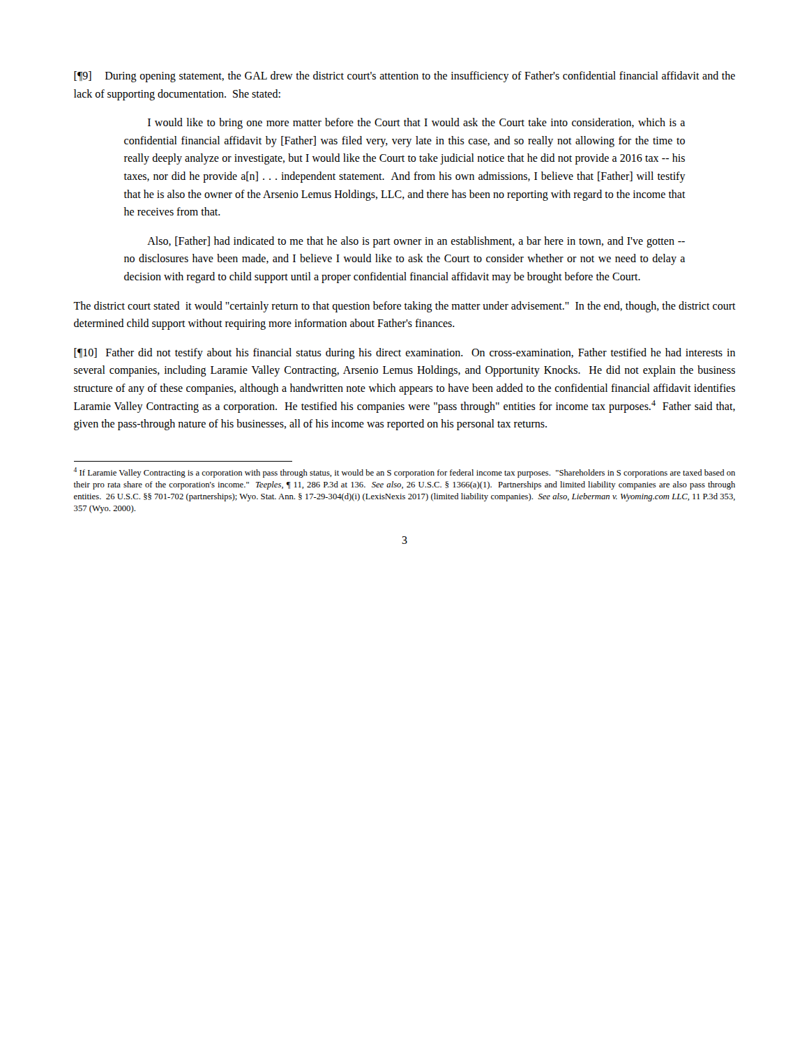[¶9] During opening statement, the GAL drew the district court's attention to the insufficiency of Father's confidential financial affidavit and the lack of supporting documentation. She stated:
I would like to bring one more matter before the Court that I would ask the Court take into consideration, which is a confidential financial affidavit by [Father] was filed very, very late in this case, and so really not allowing for the time to really deeply analyze or investigate, but I would like the Court to take judicial notice that he did not provide a 2016 tax -- his taxes, nor did he provide a[n] . . . independent statement. And from his own admissions, I believe that [Father] will testify that he is also the owner of the Arsenio Lemus Holdings, LLC, and there has been no reporting with regard to the income that he receives from that.
Also, [Father] had indicated to me that he also is part owner in an establishment, a bar here in town, and I've gotten -- no disclosures have been made, and I believe I would like to ask the Court to consider whether or not we need to delay a decision with regard to child support until a proper confidential financial affidavit may be brought before the Court.
The district court stated it would "certainly return to that question before taking the matter under advisement." In the end, though, the district court determined child support without requiring more information about Father's finances.
[¶10] Father did not testify about his financial status during his direct examination. On cross-examination, Father testified he had interests in several companies, including Laramie Valley Contracting, Arsenio Lemus Holdings, and Opportunity Knocks. He did not explain the business structure of any of these companies, although a handwritten note which appears to have been added to the confidential financial affidavit identifies Laramie Valley Contracting as a corporation. He testified his companies were "pass through" entities for income tax purposes.4 Father said that, given the pass-through nature of his businesses, all of his income was reported on his personal tax returns.
4 If Laramie Valley Contracting is a corporation with pass through status, it would be an S corporation for federal income tax purposes. "Shareholders in S corporations are taxed based on their pro rata share of the corporation's income." Teeples, ¶ 11, 286 P.3d at 136. See also, 26 U.S.C. § 1366(a)(1). Partnerships and limited liability companies are also pass through entities. 26 U.S.C. §§ 701-702 (partnerships); Wyo. Stat. Ann. § 17-29-304(d)(i) (LexisNexis 2017) (limited liability companies). See also, Lieberman v. Wyoming.com LLC, 11 P.3d 353, 357 (Wyo. 2000).
3